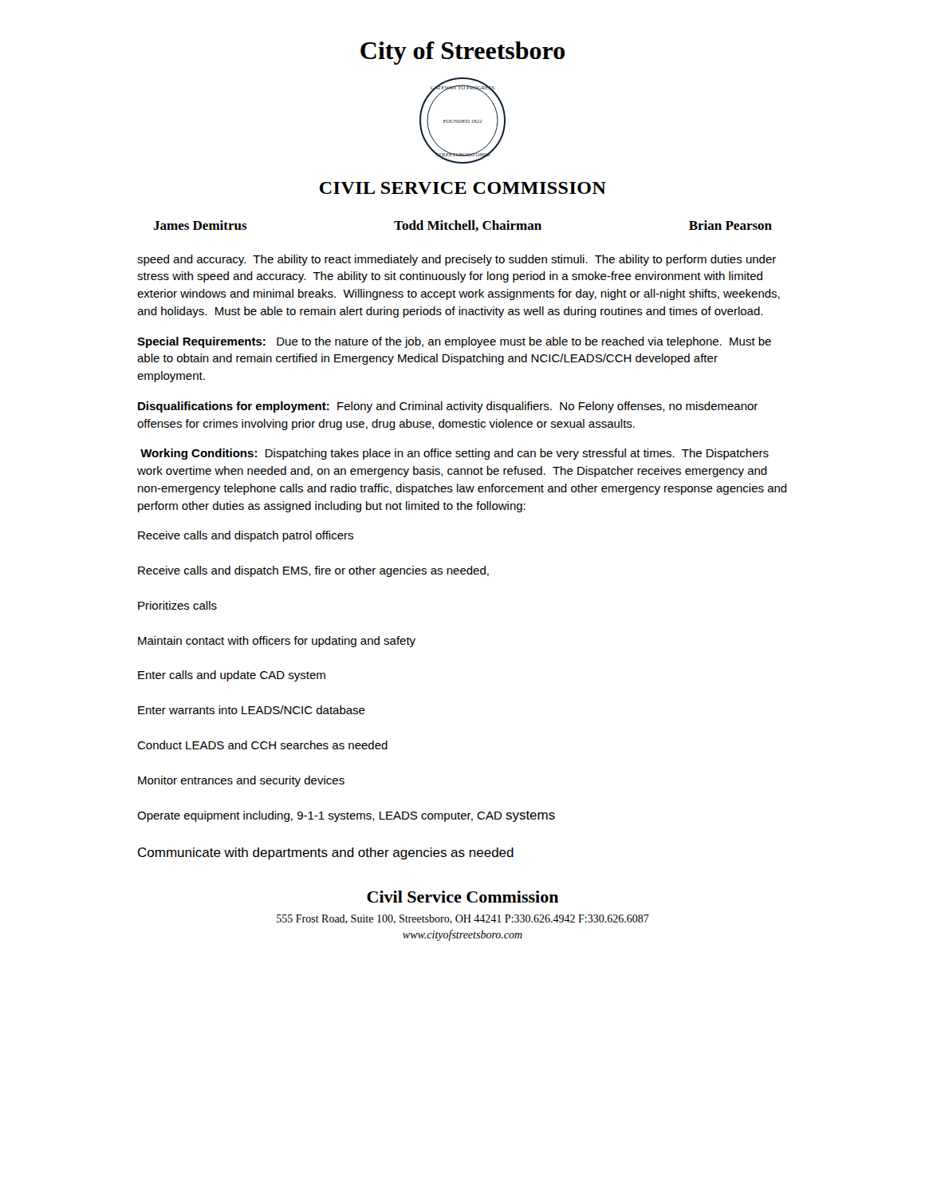City of Streetsboro
CIVIL SERVICE COMMISSION
James Demitrus Todd Mitchell, Chairman Brian Pearson
speed and accuracy. The ability to react immediately and precisely to sudden stimuli. The ability to perform duties under stress with speed and accuracy. The ability to sit continuously for long period in a smoke-free environment with limited exterior windows and minimal breaks. Willingness to accept work assignments for day, night or all-night shifts, weekends, and holidays. Must be able to remain alert during periods of inactivity as well as during routines and times of overload.
Special Requirements: Due to the nature of the job, an employee must be able to be reached via telephone. Must be able to obtain and remain certified in Emergency Medical Dispatching and NCIC/LEADS/CCH developed after employment.
Disqualifications for employment: Felony and Criminal activity disqualifiers. No Felony offenses, no misdemeanor offenses for crimes involving prior drug use, drug abuse, domestic violence or sexual assaults.
Working Conditions: Dispatching takes place in an office setting and can be very stressful at times. The Dispatchers work overtime when needed and, on an emergency basis, cannot be refused. The Dispatcher receives emergency and non-emergency telephone calls and radio traffic, dispatches law enforcement and other emergency response agencies and perform other duties as assigned including but not limited to the following:
Receive calls and dispatch patrol officers
Receive calls and dispatch EMS, fire or other agencies as needed,
Prioritizes calls
Maintain contact with officers for updating and safety
Enter calls and update CAD system
Enter warrants into LEADS/NCIC database
Conduct LEADS and CCH searches as needed
Monitor entrances and security devices
Operate equipment including, 9-1-1 systems, LEADS computer, CAD systems
Communicate with departments and other agencies as needed
Civil Service Commission
555 Frost Road, Suite 100, Streetsboro, OH 44241 P:330.626.4942 F:330.626.6087
www.cityofstreetsboro.com